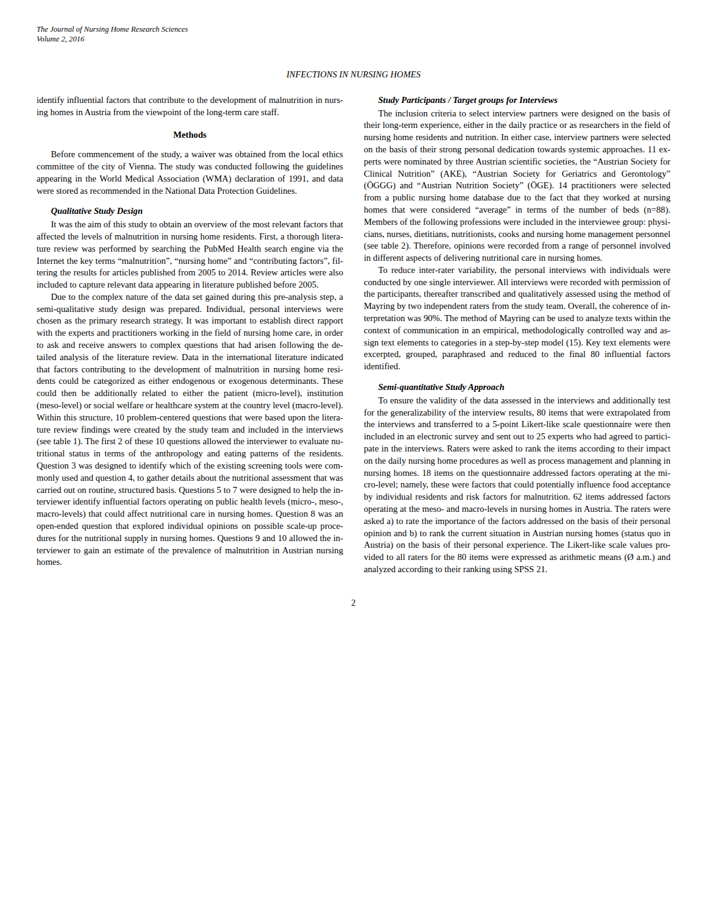The Journal of Nursing Home Research Sciences
Volume 2, 2016
INFECTIONS IN NURSING HOMES
identify influential factors that contribute to the development of malnutrition in nursing homes in Austria from the viewpoint of the long-term care staff.
Methods
Before commencement of the study, a waiver was obtained from the local ethics committee of the city of Vienna. The study was conducted following the guidelines appearing in the World Medical Association (WMA) declaration of 1991, and data were stored as recommended in the National Data Protection Guidelines.
Qualitative Study Design
It was the aim of this study to obtain an overview of the most relevant factors that affected the levels of malnutrition in nursing home residents. First, a thorough literature review was performed by searching the PubMed Health search engine via the Internet the key terms “malnutrition”, “nursing home” and “contributing factors”, filtering the results for articles published from 2005 to 2014. Review articles were also included to capture relevant data appearing in literature published before 2005.
Due to the complex nature of the data set gained during this pre-analysis step, a semi-qualitative study design was prepared. Individual, personal interviews were chosen as the primary research strategy. It was important to establish direct rapport with the experts and practitioners working in the field of nursing home care, in order to ask and receive answers to complex questions that had arisen following the detailed analysis of the literature review. Data in the international literature indicated that factors contributing to the development of malnutrition in nursing home residents could be categorized as either endogenous or exogenous determinants. These could then be additionally related to either the patient (micro-level), institution (meso-level) or social welfare or healthcare system at the country level (macro-level). Within this structure, 10 problem-centered questions that were based upon the literature review findings were created by the study team and included in the interviews (see table 1). The first 2 of these 10 questions allowed the interviewer to evaluate nutritional status in terms of the anthropology and eating patterns of the residents. Question 3 was designed to identify which of the existing screening tools were commonly used and question 4, to gather details about the nutritional assessment that was carried out on routine, structured basis. Questions 5 to 7 were designed to help the interviewer identify influential factors operating on public health levels (micro-, meso-, macro-levels) that could affect nutritional care in nursing homes. Question 8 was an open-ended question that explored individual opinions on possible scale-up procedures for the nutritional supply in nursing homes. Questions 9 and 10 allowed the interviewer to gain an estimate of the prevalence of malnutrition in Austrian nursing homes.
Study Participants / Target groups for Interviews
The inclusion criteria to select interview partners were designed on the basis of their long-term experience, either in the daily practice or as researchers in the field of nursing home residents and nutrition. In either case, interview partners were selected on the basis of their strong personal dedication towards systemic approaches. 11 experts were nominated by three Austrian scientific societies, the “Austrian Society for Clinical Nutrition” (AKE), “Austrian Society for Geriatrics and Gerontology” (ÖGGG) and “Austrian Nutrition Society” (ÖGE). 14 practitioners were selected from a public nursing home database due to the fact that they worked at nursing homes that were considered “average” in terms of the number of beds (n=88). Members of the following professions were included in the interviewee group: physicians, nurses, dietitians, nutritionists, cooks and nursing home management personnel (see table 2). Therefore, opinions were recorded from a range of personnel involved in different aspects of delivering nutritional care in nursing homes.
To reduce inter-rater variability, the personal interviews with individuals were conducted by one single interviewer. All interviews were recorded with permission of the participants, thereafter transcribed and qualitatively assessed using the method of Mayring by two independent raters from the study team. Overall, the coherence of interpretation was 90%. The method of Mayring can be used to analyze texts within the context of communication in an empirical, methodologically controlled way and assign text elements to categories in a step-by-step model (15). Key text elements were excerpted, grouped, paraphrased and reduced to the final 80 influential factors identified.
Semi-quantitative Study Approach
To ensure the validity of the data assessed in the interviews and additionally test for the generalizability of the interview results, 80 items that were extrapolated from the interviews and transferred to a 5-point Likert-like scale questionnaire were then included in an electronic survey and sent out to 25 experts who had agreed to participate in the interviews. Raters were asked to rank the items according to their impact on the daily nursing home procedures as well as process management and planning in nursing homes. 18 items on the questionnaire addressed factors operating at the micro-level; namely, these were factors that could potentially influence food acceptance by individual residents and risk factors for malnutrition. 62 items addressed factors operating at the meso- and macro-levels in nursing homes in Austria. The raters were asked a) to rate the importance of the factors addressed on the basis of their personal opinion and b) to rank the current situation in Austrian nursing homes (status quo in Austria) on the basis of their personal experience. The Likert-like scale values provided to all raters for the 80 items were expressed as arithmetic means (Ø a.m.) and analyzed according to their ranking using SPSS 21.
2